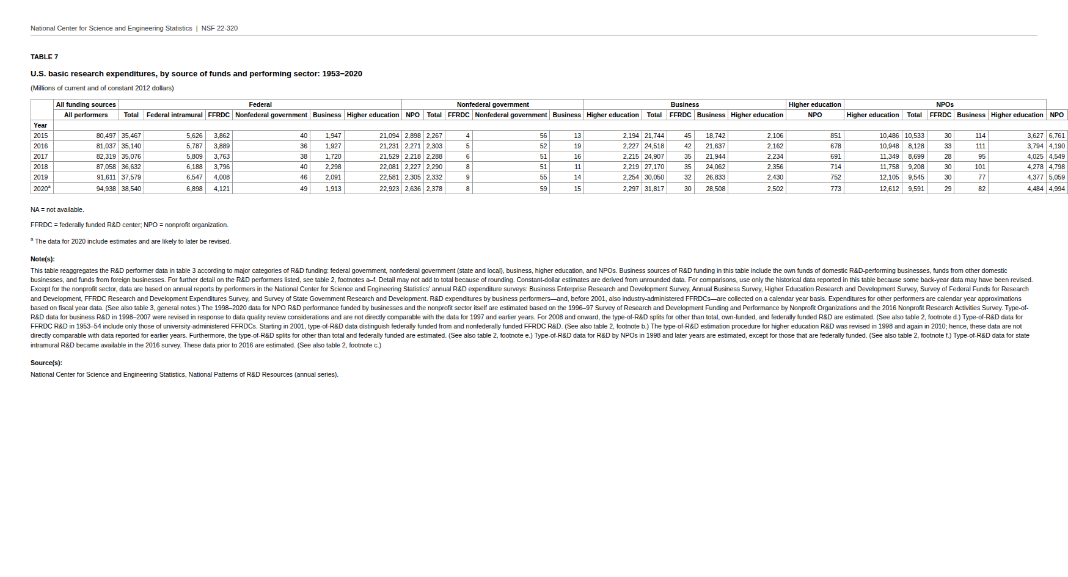National Center for Science and Engineering Statistics | NSF 22-320
TABLE 7
U.S. basic research expenditures, by source of funds and performing sector: 1953−2020
(Millions of current and of constant 2012 dollars)
| | All funding sources | Federal | Nonfederal government | Business | Higher education | NPOs |
| --- | --- | --- | --- | --- | --- | --- |
| All performers | Total | Federal intramural | FFRDC | Nonfederal government | Business | Higher education | NPO | Total | FFRDC | Nonfederal government | Business | Higher education | Total | FFRDC | Business | Higher education | NPO | Higher education | Total | FFRDC | Business | Higher education | NPO |
| Year | |
| 2015 | 80,497 | 35,467 | 5,626 | 3,862 | 40 | 1,947 | 21,094 | 2,898 | 2,267 | 4 | 56 | 13 | 2,194 | 21,744 | 45 | 18,742 | 2,106 | 851 | 10,486 | 10,533 | 30 | 114 | 3,627 | 6,761 |
| 2016 | 81,037 | 35,140 | 5,787 | 3,889 | 36 | 1,927 | 21,231 | 2,271 | 2,303 | 5 | 52 | 19 | 2,227 | 24,518 | 42 | 21,637 | 2,162 | 678 | 10,948 | 8,128 | 33 | 111 | 3,794 | 4,190 |
| 2017 | 82,319 | 35,076 | 5,809 | 3,763 | 38 | 1,720 | 21,529 | 2,218 | 2,288 | 6 | 51 | 16 | 2,215 | 24,907 | 35 | 21,944 | 2,234 | 691 | 11,349 | 8,699 | 28 | 95 | 4,025 | 4,549 |
| 2018 | 87,058 | 36,632 | 6,188 | 3,796 | 40 | 2,298 | 22,081 | 2,227 | 2,290 | 8 | 51 | 11 | 2,219 | 27,170 | 35 | 24,062 | 2,356 | 714 | 11,758 | 9,208 | 30 | 101 | 4,278 | 4,798 |
| 2019 | 91,611 | 37,579 | 6,547 | 4,008 | 46 | 2,091 | 22,581 | 2,305 | 2,332 | 9 | 55 | 14 | 2,254 | 30,050 | 32 | 26,833 | 2,430 | 752 | 12,105 | 9,545 | 30 | 77 | 4,377 | 5,059 |
| 2020 a | 94,938 | 38,540 | 6,898 | 4,121 | 49 | 1,913 | 22,923 | 2,636 | 2,378 | 8 | 59 | 15 | 2,297 | 31,817 | 30 | 28,508 | 2,502 | 773 | 12,612 | 9,591 | 29 | 82 | 4,484 | 4,994 |
NA = not available.
FFRDC = federally funded R&D center; NPO = nonprofit organization.
a The data for 2020 include estimates and are likely to later be revised.
Note(s):
This table reaggregates the R&D performer data in table 3 according to major categories of R&D funding: federal government, nonfederal government (state and local), business, higher education, and NPOs. Business sources of R&D funding in this table include the own funds of domestic R&D-performing businesses, funds from other domestic businesses, and funds from foreign businesses. For further detail on the R&D performers listed, see table 2, footnotes a–f. Detail may not add to total because of rounding. Constant-dollar estimates are derived from unrounded data. For comparisons, use only the historical data reported in this table because some back-year data may have been revised. Except for the nonprofit sector, data are based on annual reports by performers in the National Center for Science and Engineering Statistics' annual R&D expenditure surveys: Business Enterprise Research and Development Survey, Annual Business Survey, Higher Education Research and Development Survey, Survey of Federal Funds for Research and Development, FFRDC Research and Development Expenditures Survey, and Survey of State Government Research and Development. R&D expenditures by business performers—and, before 2001, also industry-administered FFRDCs—are collected on a calendar year basis. Expenditures for other performers are calendar year approximations based on fiscal year data. (See also table 3, general notes.) The 1998–2020 data for NPO R&D performance funded by businesses and the nonprofit sector itself are estimated based on the 1996–97 Survey of Research and Development Funding and Performance by Nonprofit Organizations and the 2016 Nonprofit Research Activities Survey. Type-of-R&D data for business R&D in 1998–2007 were revised in response to data quality review considerations and are not directly comparable with the data for 1997 and earlier years. For 2008 and onward, the type-of-R&D splits for other than total, own-funded, and federally funded R&D are estimated. (See also table 2, footnote d.) Type-of-R&D data for FFRDC R&D in 1953–54 include only those of university-administered FFRDCs. Starting in 2001, type-of-R&D data distinguish federally funded from and nonfederally funded FFRDC R&D. (See also table 2, footnote b.) The type-of-R&D estimation procedure for higher education R&D was revised in 1998 and again in 2010; hence, these data are not directly comparable with data reported for earlier years. Furthermore, the type-of-R&D splits for other than total and federally funded are estimated. (See also table 2, footnote e.) Type-of-R&D data for R&D by NPOs in 1998 and later years are estimated, except for those that are federally funded. (See also table 2, footnote f.) Type-of-R&D data for state intramural R&D became available in the 2016 survey. These data prior to 2016 are estimated. (See also table 2, footnote c.)
Source(s):
National Center for Science and Engineering Statistics, National Patterns of R&D Resources (annual series).